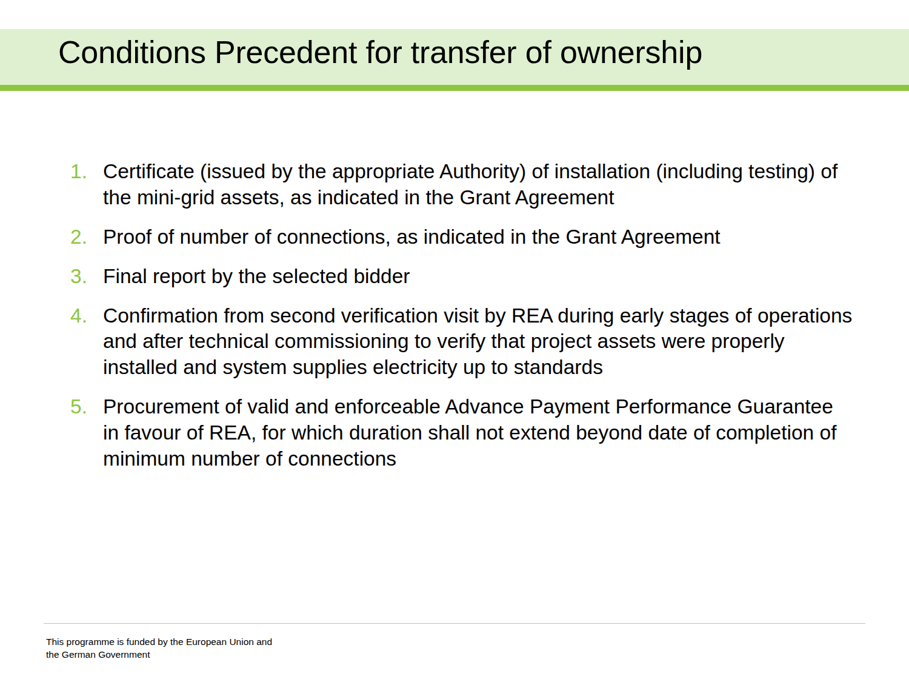Conditions Precedent for transfer of ownership
Certificate (issued by the appropriate Authority) of installation (including testing) of the mini-grid assets, as indicated in the Grant Agreement
Proof of number of connections, as indicated in the Grant Agreement
Final report by the selected bidder
Confirmation from second verification visit by REA during early stages of operations and after technical commissioning to verify that project assets were properly installed and system supplies electricity up to standards
Procurement of valid and enforceable Advance Payment Performance Guarantee in favour of REA, for which duration shall not extend beyond date of completion of minimum number of connections
This programme is funded by the European Union and
the German Government